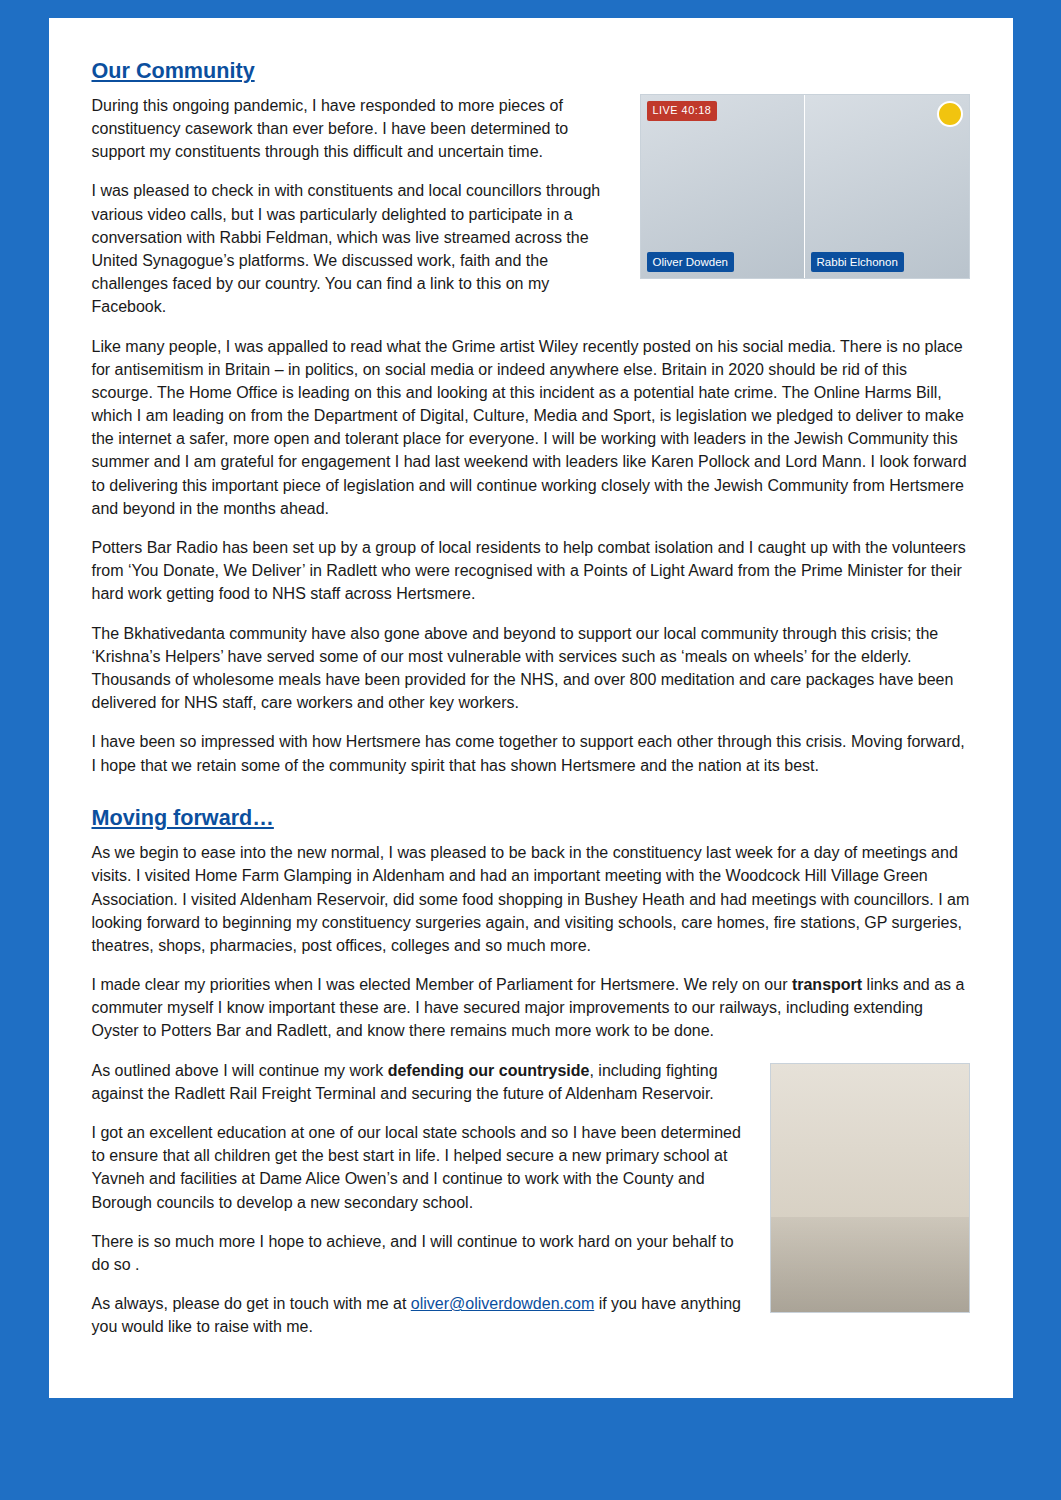Our Community
LIVE 40:18 Oliver Dowden
Rabbi Elchonon
During this ongoing pandemic, I have responded to more pieces of constituency casework than ever before. I have been determined to support my constituents through this difficult and uncertain time.
I was pleased to check in with constituents and local councillors through various video calls, but I was particularly delighted to participate in a conversation with Rabbi Feldman, which was live streamed across the United Synagogue’s platforms. We discussed work, faith and the challenges faced by our country. You can find a link to this on my Facebook.
Like many people, I was appalled to read what the Grime artist Wiley recently posted on his social media. There is no place for antisemitism in Britain – in politics, on social media or indeed anywhere else. Britain in 2020 should be rid of this scourge. The Home Office is leading on this and looking at this incident as a potential hate crime. The Online Harms Bill, which I am leading on from the Department of Digital, Culture, Media and Sport, is legislation we pledged to deliver to make the internet a safer, more open and tolerant place for everyone. I will be working with leaders in the Jewish Community this summer and I am grateful for engagement I had last weekend with leaders like Karen Pollock and Lord Mann. I look forward to delivering this important piece of legislation and will continue working closely with the Jewish Community from Hertsmere and beyond in the months ahead.
Potters Bar Radio has been set up by a group of local residents to help combat isolation and I caught up with the volunteers from ‘You Donate, We Deliver’ in Radlett who were recognised with a Points of Light Award from the Prime Minister for their hard work getting food to NHS staff across Hertsmere.
The Bkhativedanta community have also gone above and beyond to support our local community through this crisis; the ‘Krishna’s Helpers’ have served some of our most vulnerable with services such as ‘meals on wheels’ for the elderly. Thousands of wholesome meals have been provided for the NHS, and over 800 meditation and care packages have been delivered for NHS staff, care workers and other key workers.
I have been so impressed with how Hertsmere has come together to support each other through this crisis. Moving forward, I hope that we retain some of the community spirit that has shown Hertsmere and the nation at its best.
Moving forward…
As we begin to ease into the new normal, I was pleased to be back in the constituency last week for a day of meetings and visits. I visited Home Farm Glamping in Aldenham and had an important meeting with the Woodcock Hill Village Green Association. I visited Aldenham Reservoir, did some food shopping in Bushey Heath and had meetings with councillors. I am looking forward to beginning my constituency surgeries again, and visiting schools, care homes, fire stations, GP surgeries, theatres, shops, pharmacies, post offices, colleges and so much more.
I made clear my priorities when I was elected Member of Parliament for Hertsmere. We rely on our transport links and as a commuter myself I know important these are. I have secured major improvements to our railways, including extending Oyster to Potters Bar and Radlett, and know there remains much more work to be done.
As outlined above I will continue my work defending our countryside, including fighting against the Radlett Rail Freight Terminal and securing the future of Aldenham Reservoir.
I got an excellent education at one of our local state schools and so I have been determined to ensure that all children get the best start in life. I helped secure a new primary school at Yavneh and facilities at Dame Alice Owen’s and I continue to work with the County and Borough councils to develop a new secondary school.
There is so much more I hope to achieve, and I will continue to work hard on your behalf to do so .
As always, please do get in touch with me at oliver@oliverdowden.com if you have anything you would like to raise with me.